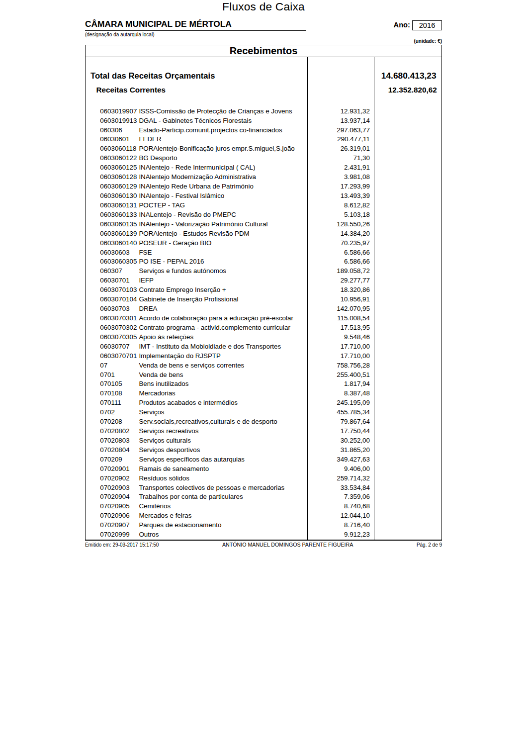Fluxos de Caixa
CÂMARA MUNICIPAL DE MÉRTOLA (designação da autarquia local)
Ano: 2016
(unidade: €)
| Recebimentos |
| Total das Receitas Orçamentais | | 14.680.413,23 |
| Receitas Correntes | | 12.352.820,62 |
| 0603019907 | ISSS-Comissão de Protecção de Crianças e Jovens | 12.931,32 | |
| 0603019913 | DGAL - Gabinetes Técnicos Florestais | 13.937,14 | |
| 060306 | Estado-Particip.comunit.projectos co-financiados | 297.063,77 | |
| 06030601 | FEDER | 290.477,11 | |
| 0603060118 | PORAlentejo-Bonificação juros empr.S.miguel,S.joão | 26.319,01 | |
| 0603060122 | BG Desporto | 71,30 | |
| 0603060125 | INAlentejo - Rede Intermunicipal ( CAL) | 2.431,91 | |
| 0603060128 | INAlentejo Modernização Administrativa | 3.981,08 | |
| 0603060129 | INAlentejo Rede Urbana de Património | 17.293,99 | |
| 0603060130 | INAlentejo - Festival Islâmico | 13.493,39 | |
| 0603060131 | POCTEP - TAG | 8.612,82 | |
| 0603060133 | INALentejo - Revisão do PMEPC | 5.103,18 | |
| 0603060135 | INAlentejo - Valorização Património Cultural | 128.550,26 | |
| 0603060139 | PORAlentejo - Estudos Revisão PDM | 14.384,20 | |
| 0603060140 | POSEUR - Geração BIO | 70.235,97 | |
| 06030603 | FSE | 6.586,66 | |
| 0603060305 | PO ISE - PEPAL 2016 | 6.586,66 | |
| 060307 | Serviços e fundos autónomos | 189.058,72 | |
| 06030701 | IEFP | 29.277,77 | |
| 0603070103 | Contrato Emprego Inserção + | 18.320,86 | |
| 0603070104 | Gabinete de Inserção Profissional | 10.956,91 | |
| 06030703 | DREA | 142.070,95 | |
| 0603070301 | Acordo de colaboração para a educação pré-escolar | 115.008,54 | |
| 0603070302 | Contrato-programa - activid.complemento curricular | 17.513,95 | |
| 0603070305 | Apoio às refeições | 9.548,46 | |
| 06030707 | IMT - Instituto da Mobioldiade e dos Transportes | 17.710,00 | |
| 0603070701 | Implementação do RJSPTP | 17.710,00 | |
| 07 | Venda de bens e serviços correntes | 758.756,28 | |
| 0701 | Venda de bens | 255.400,51 | |
| 070105 | Bens inutilizados | 1.817,94 | |
| 070108 | Mercadorias | 8.387,48 | |
| 070111 | Produtos acabados e intermédios | 245.195,09 | |
| 0702 | Serviços | 455.785,34 | |
| 070208 | Serv.sociais,recreativos,culturais e de desporto | 79.867,64 | |
| 07020802 | Serviços recreativos | 17.750,44 | |
| 07020803 | Serviços culturais | 30.252,00 | |
| 07020804 | Serviços desportivos | 31.865,20 | |
| 070209 | Serviços específicos das autarquias | 349.427,63 | |
| 07020901 | Ramais de saneamento | 9.406,00 | |
| 07020902 | Resíduos sólidos | 259.714,32 | |
| 07020903 | Transportes colectivos de pessoas e mercadorias | 33.534,84 | |
| 07020904 | Trabalhos por conta de particulares | 7.359,06 | |
| 07020905 | Cemitérios | 8.740,68 | |
| 07020906 | Mercados e feiras | 12.044,10 | |
| 07020907 | Parques de estacionamento | 8.716,40 | |
| 07020999 | Outros | 9.912,23 | |
Emitido em: 29-03-2017 15:17:50
ANTÓNIO MANUEL DOMINGOS PARENTE FIGUEIRA
Pág. 2 de 9